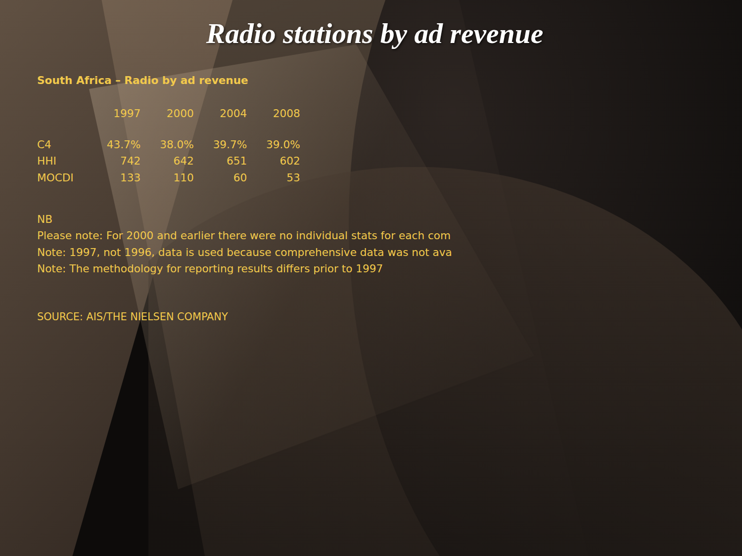Radio stations by ad revenue
South Africa – Radio by ad revenue
| | 1997 | 2000 | 2004 | 2008 |
| --- | --- | --- | --- | --- |
| C4 | 43.7% | 38.0% | 39.7% | 39.0% |
| HHI | 742 | 642 | 651 | 602 |
| MOCDI | 133 | 110 | 60 | 53 |
NB
Please note: For 2000 and earlier there were no individual stats for each com
Note: 1997, not 1996, data is used because comprehensive data was not ava
Note: The methodology for reporting results differs prior to 1997
SOURCE: AIS/THE NIELSEN COMPANY